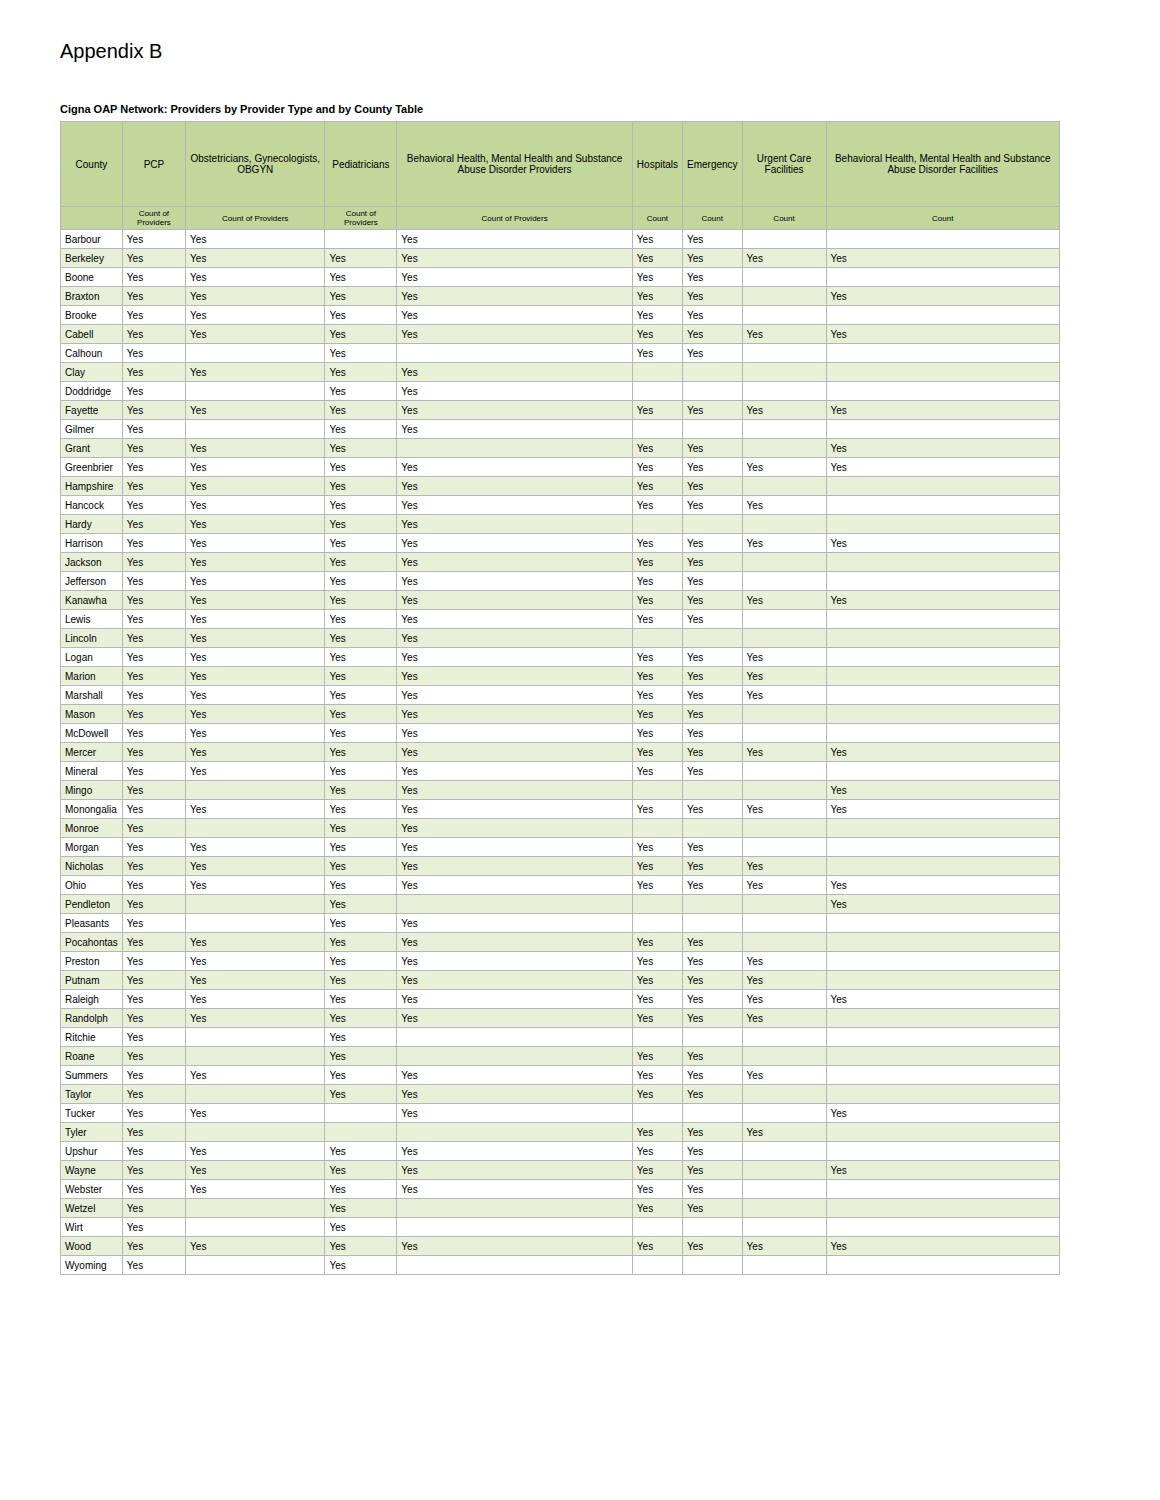Appendix B
Cigna OAP Network: Providers by Provider Type and by County Table
| County | PCP | Obstetricians, Gynecologists, OBGYN | Pediatricians | Behavioral Health, Mental Health and Substance Abuse Disorder Providers | Hospitals | Emergency | Urgent Care Facilities | Behavioral Health, Mental Health and Substance Abuse Disorder Facilities |
| --- | --- | --- | --- | --- | --- | --- | --- | --- |
| | Count of Providers | Count of Providers | Count of Providers | Count of Providers | Count | Count | Count | Count |
| Barbour | Yes | Yes | | Yes | Yes | Yes | | |
| Berkeley | Yes | Yes | Yes | Yes | Yes | Yes | Yes | Yes |
| Boone | Yes | Yes | Yes | Yes | Yes | Yes | | |
| Braxton | Yes | Yes | Yes | Yes | Yes | Yes | | Yes |
| Brooke | Yes | Yes | Yes | Yes | Yes | Yes | | |
| Cabell | Yes | Yes | Yes | Yes | Yes | Yes | Yes | Yes |
| Calhoun | Yes | | Yes | | Yes | Yes | | |
| Clay | Yes | Yes | Yes | Yes | | | | |
| Doddridge | Yes | | Yes | Yes | | | | |
| Fayette | Yes | Yes | Yes | Yes | Yes | Yes | Yes | Yes |
| Gilmer | Yes | | Yes | Yes | | | | |
| Grant | Yes | Yes | Yes | | Yes | Yes | | Yes |
| Greenbrier | Yes | Yes | Yes | Yes | Yes | Yes | Yes | Yes |
| Hampshire | Yes | Yes | Yes | Yes | Yes | Yes | | |
| Hancock | Yes | Yes | Yes | Yes | Yes | Yes | Yes | |
| Hardy | Yes | Yes | Yes | Yes | | | | |
| Harrison | Yes | Yes | Yes | Yes | Yes | Yes | Yes | Yes |
| Jackson | Yes | Yes | Yes | Yes | Yes | Yes | | |
| Jefferson | Yes | Yes | Yes | Yes | Yes | Yes | | |
| Kanawha | Yes | Yes | Yes | Yes | Yes | Yes | Yes | Yes |
| Lewis | Yes | Yes | Yes | Yes | Yes | Yes | | |
| Lincoln | Yes | Yes | Yes | Yes | | | | |
| Logan | Yes | Yes | Yes | Yes | Yes | Yes | Yes | |
| Marion | Yes | Yes | Yes | Yes | Yes | Yes | Yes | |
| Marshall | Yes | Yes | Yes | Yes | Yes | Yes | Yes | |
| Mason | Yes | Yes | Yes | Yes | Yes | Yes | | |
| McDowell | Yes | Yes | Yes | Yes | Yes | Yes | | |
| Mercer | Yes | Yes | Yes | Yes | Yes | Yes | Yes | Yes |
| Mineral | Yes | Yes | Yes | Yes | Yes | Yes | | |
| Mingo | Yes | | Yes | Yes | | | | Yes |
| Monongalia | Yes | Yes | Yes | Yes | Yes | Yes | Yes | Yes |
| Monroe | Yes | | Yes | Yes | | | | |
| Morgan | Yes | Yes | Yes | Yes | Yes | Yes | | |
| Nicholas | Yes | Yes | Yes | Yes | Yes | Yes | Yes | |
| Ohio | Yes | Yes | Yes | Yes | Yes | Yes | Yes | Yes |
| Pendleton | Yes | | Yes | | | | | Yes |
| Pleasants | Yes | | Yes | Yes | | | | |
| Pocahontas | Yes | Yes | Yes | Yes | Yes | Yes | | |
| Preston | Yes | Yes | Yes | Yes | Yes | Yes | Yes | |
| Putnam | Yes | Yes | Yes | Yes | Yes | Yes | Yes | |
| Raleigh | Yes | Yes | Yes | Yes | Yes | Yes | Yes | Yes |
| Randolph | Yes | Yes | Yes | Yes | Yes | Yes | Yes | |
| Ritchie | Yes | | Yes | | | | | |
| Roane | Yes | | Yes | | Yes | Yes | | |
| Summers | Yes | Yes | Yes | Yes | Yes | Yes | Yes | |
| Taylor | Yes | | Yes | Yes | Yes | Yes | | |
| Tucker | Yes | Yes | | Yes | | | | Yes |
| Tyler | Yes | | | | Yes | Yes | Yes | |
| Upshur | Yes | Yes | Yes | Yes | Yes | Yes | | |
| Wayne | Yes | Yes | Yes | Yes | Yes | Yes | | Yes |
| Webster | Yes | Yes | Yes | Yes | Yes | Yes | | |
| Wetzel | Yes | | Yes | | Yes | Yes | | |
| Wirt | Yes | | Yes | | | | | |
| Wood | Yes | Yes | Yes | Yes | Yes | Yes | Yes | Yes |
| Wyoming | Yes | | Yes | | | | | |